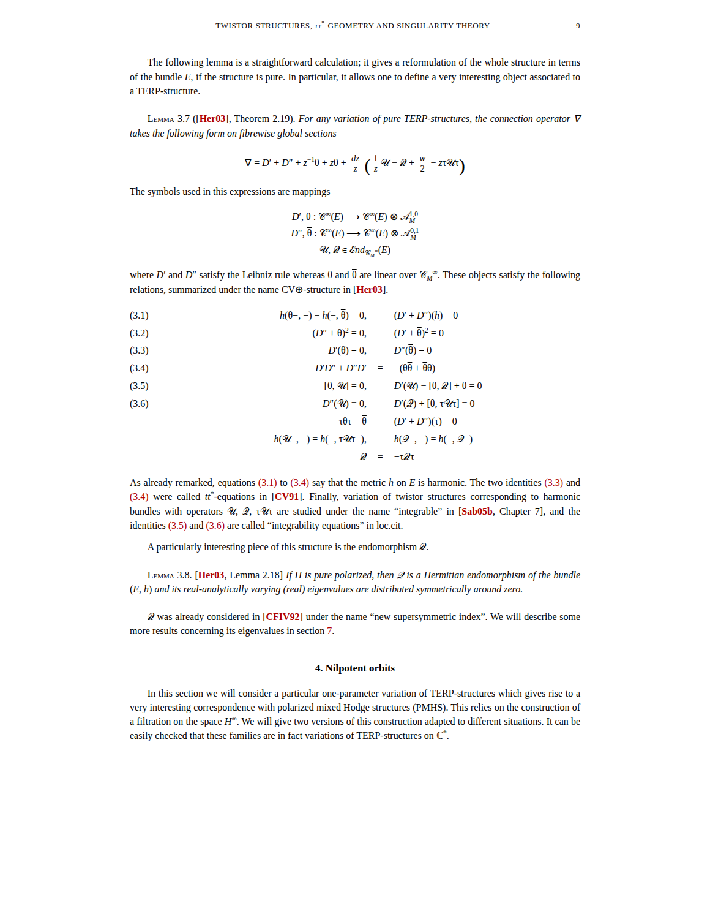TWISTOR STRUCTURES, tt*-GEOMETRY AND SINGULARITY THEORY 9
The following lemma is a straightforward calculation; it gives a reformulation of the whole structure in terms of the bundle E, if the structure is pure. In particular, it allows one to define a very interesting object associated to a TERP-structure.
Lemma 3.7 ([Her03], Theorem 2.19). For any variation of pure TERP-structures, the connection operator ∇ takes the following form on fibrewise global sections
∇ = D′ + D″ + z−1θ + zθ + dz z (1 z 𝒰 − 𝒬 + w 2 − zτ𝒰τ)
The symbols used in this expressions are mappings
D′, θ : 𝒞∞(E) ⟶ 𝒞∞(E) ⊗ 𝒜1,0 M
D″, θ : 𝒞∞(E) ⟶ 𝒞∞(E) ⊗ 𝒜0,1 M
𝒰, 𝒬 ∈ ℰnd𝒞M∞(E)
where D′ and D″ satisfy the Leibniz rule whereas θ and θ are linear over 𝒞M∞. These objects satisfy the following relations, summarized under the name CV⊕-structure in [Her03].
| (3.1) | h (θ−, −) − h (−, θ ) = 0, | | ( D ′ + D ″)( h ) = 0 |
| (3.2) | ( D ″ + θ) 2 = 0, | | ( D ′ + θ ) 2 = 0 |
| (3.3) | D ′(θ) = 0, | | D ″( θ ) = 0 |
| (3.4) | D ′ D ″ + D ″ D ′ | = | −(θ θ + θ θ) |
| (3.5) | [θ, 𝒰] = 0, | | D ′(𝒰) − [θ, 𝒬] + θ = 0 |
| (3.6) | D ″(𝒰) = 0, | | D ′(𝒬) + [θ, τ𝒰τ] = 0 |
| | τθτ = θ | | ( D ′ + D ″)(τ) = 0 |
| | h (𝒰−, −) = h (−, τ𝒰τ−), | | h (𝒬−, −) = h (−, 𝒬−) |
| | 𝒬 | = | −τ𝒬τ |
As already remarked, equations (3.1) to (3.4) say that the metric h on E is harmonic. The two identities (3.3) and (3.4) were called tt*-equations in [CV91]. Finally, variation of twistor structures corresponding to harmonic bundles with operators 𝒰, 𝒬, τ𝒰τ are studied under the name “integrable” in [Sab05b, Chapter 7], and the identities (3.5) and (3.6) are called “integrability equations” in loc.cit.
A particularly interesting piece of this structure is the endomorphism 𝒬.
Lemma 3.8. [Her03, Lemma 2.18] If H is pure polarized, then 𝒬 is a Hermitian endomorphism of the bundle (E, h) and its real-analytically varying (real) eigenvalues are distributed symmetrically around zero.
𝒬 was already considered in [CFIV92] under the name “new supersymmetric index”. We will describe some more results concerning its eigenvalues in section 7.
4. Nilpotent orbits
In this section we will consider a particular one-parameter variation of TERP-structures which gives rise to a very interesting correspondence with polarized mixed Hodge structures (PMHS). This relies on the construction of a filtration on the space H∞. We will give two versions of this construction adapted to different situations. It can be easily checked that these families are in fact variations of TERP-structures on ℂ*.